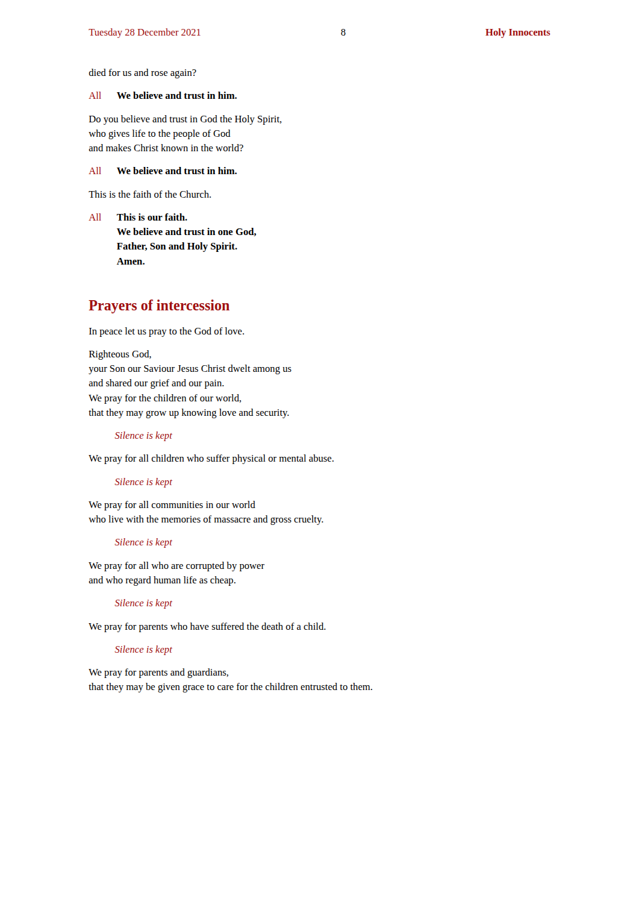Tuesday 28 December 2021 8 Holy Innocents
died for us and rose again?
All
We believe and trust in him.
Do you believe and trust in God the Holy Spirit,
who gives life to the people of God
and makes Christ known in the world?
All
We believe and trust in him.
This is the faith of the Church.
All
This is our faith.
We believe and trust in one God,
Father, Son and Holy Spirit.
Amen.
Prayers of intercession
In peace let us pray to the God of love.
Righteous God,
your Son our Saviour Jesus Christ dwelt among us
and shared our grief and our pain.
We pray for the children of our world,
that they may grow up knowing love and security.
Silence is kept
We pray for all children who suffer physical or mental abuse.
Silence is kept
We pray for all communities in our world
who live with the memories of massacre and gross cruelty.
Silence is kept
We pray for all who are corrupted by power
and who regard human life as cheap.
Silence is kept
We pray for parents who have suffered the death of a child.
Silence is kept
We pray for parents and guardians,
that they may be given grace to care for the children entrusted to them.